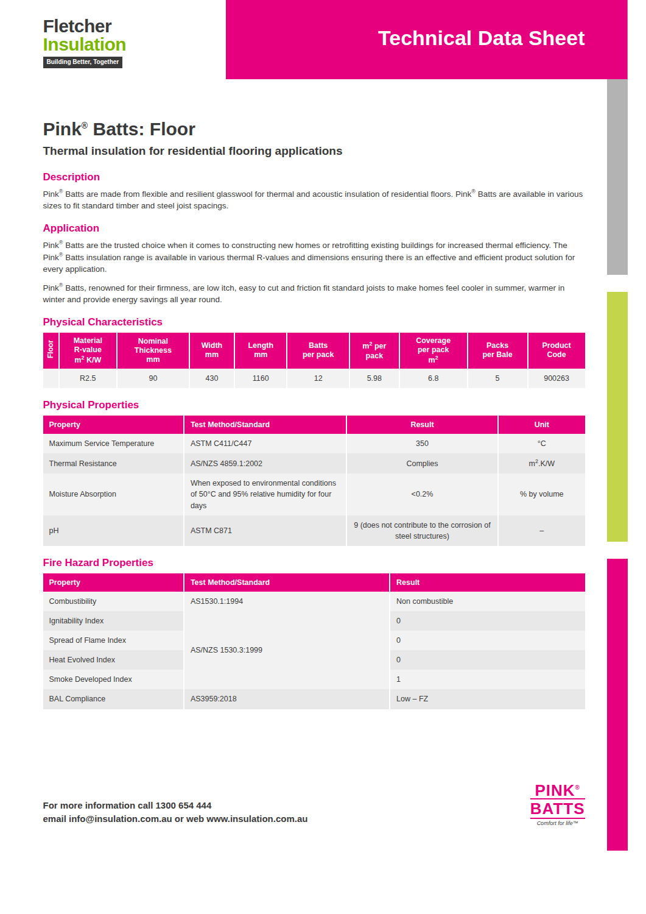Fletcher
Insulation
Building Better, Together
Technical Data Sheet
Pink® Batts: Floor
Thermal insulation for residential flooring applications
Description
Pink® Batts are made from flexible and resilient glasswool for thermal and acoustic insulation of residential floors. Pink® Batts are available in various sizes to fit standard timber and steel joist spacings.
Application
Pink® Batts are the trusted choice when it comes to constructing new homes or retrofitting existing buildings for increased thermal efficiency. The Pink® Batts insulation range is available in various thermal R-values and dimensions ensuring there is an effective and efficient product solution for every application.
Pink® Batts, renowned for their firmness, are low itch, easy to cut and friction fit standard joists to make homes feel cooler in summer, warmer in winter and provide energy savings all year round.
Physical Characteristics
| Floor | Material R-value m 2 K/W | Nominal Thickness mm | Width mm | Length mm | Batts per pack | m 2 per pack | Coverage per pack m 2 | Packs per Bale | Product Code |
| --- | --- | --- | --- | --- | --- | --- | --- | --- | --- |
| | R2.5 | 90 | 430 | 1160 | 12 | 5.98 | 6.8 | 5 | 900263 |
Physical Properties
| Property | Test Method/Standard | Result | Unit |
| --- | --- | --- | --- |
| Maximum Service Temperature | ASTM C411/C447 | 350 | °C |
| Thermal Resistance | AS/NZS 4859.1:2002 | Complies | m 2 .K/W |
| Moisture Absorption | When exposed to environmental conditions of 50°C and 95% relative humidity for four days | <0.2% | % by volume |
| pH | ASTM C871 | 9 (does not contribute to the corrosion of steel structures) | – |
Fire Hazard Properties
| Property | Test Method/Standard | Result |
| --- | --- | --- |
| Combustibility | AS1530.1:1994 | Non combustible |
| Ignitability Index | AS/NZS 1530.3:1999 | 0 |
| Spread of Flame Index | 0 |
| Heat Evolved Index | 0 |
| Smoke Developed Index | 1 |
| BAL Compliance | AS3959:2018 | Low – FZ |
For more information call 1300 654 444
email info@insulation.com.au or web www.insulation.com.au
PINK®
BATTS
Comfort for life™